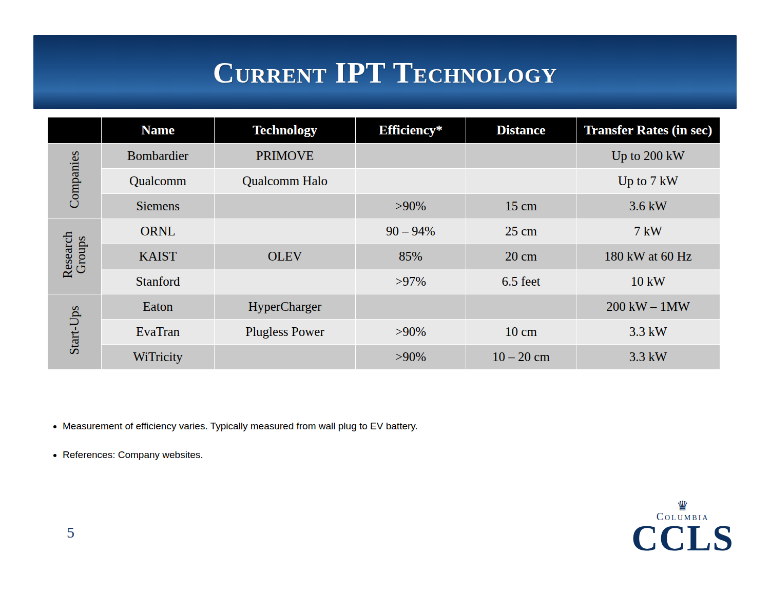Current IPT Technology
| | Name | Technology | Efficiency* | Distance | Transfer Rates (in sec) |
| --- | --- | --- | --- | --- | --- |
| Companies | Bombardier | PRIMOVE | | | Up to 200 kW |
| Qualcomm | Qualcomm Halo | | | Up to 7 kW |
| Siemens | | >90% | 15 cm | 3.6 kW |
| Research Groups | ORNL | | 90 – 94% | 25 cm | 7 kW |
| KAIST | OLEV | 85% | 20 cm | 180 kW at 60 Hz |
| Stanford | | >97% | 6.5 feet | 10 kW |
| Start-Ups | Eaton | HyperCharger | | | 200 kW – 1MW |
| EvaTran | Plugless Power | >90% | 10 cm | 3.3 kW |
| WiTricity | | >90% | 10 – 20 cm | 3.3 kW |
Measurement of efficiency varies. Typically measured from wall plug to EV battery.
References: Company websites.
5
♛
Columbia
CCLS